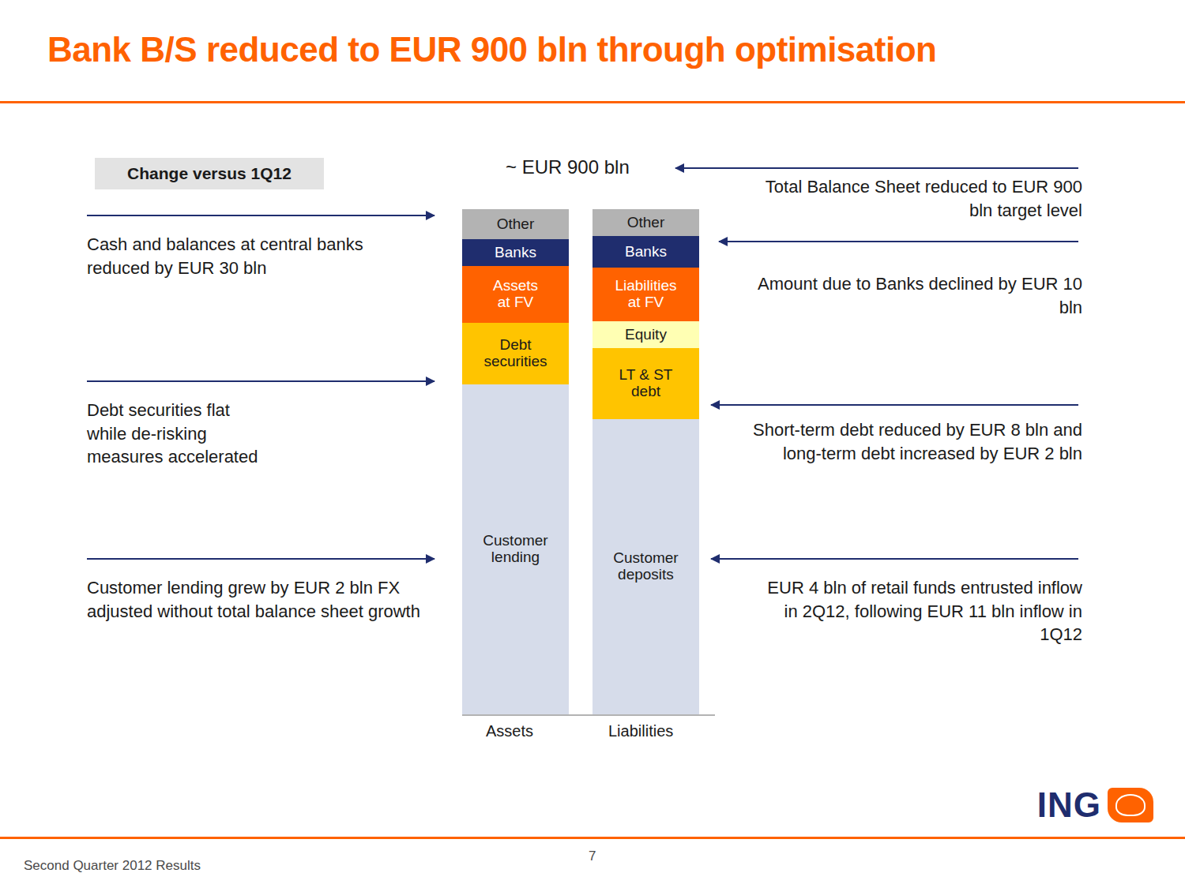Bank B/S reduced to EUR 900 bln through optimisation
Change versus 1Q12
~ EUR 900 bln
Cash and balances at central banks reduced by EUR 30 bln
Debt securities flat
while de-risking
measures accelerated
Customer lending grew by EUR 2 bln FX adjusted without total balance sheet growth
Other
Banks
Assets
at FV
Debt
securities
Customer
lending
Other
Banks
Liabilities
at FV
Equity
LT & ST
debt
Customer
deposits
Assets
Liabilities
Total Balance Sheet reduced to EUR 900 bln target level
Amount due to Banks declined by EUR 10 bln
Short-term debt reduced by EUR 8 bln and long-term debt increased by EUR 2 bln
EUR 4 bln of retail funds entrusted inflow in 2Q12, following EUR 11 bln inflow in 1Q12
ING
Second Quarter 2012 Results
7